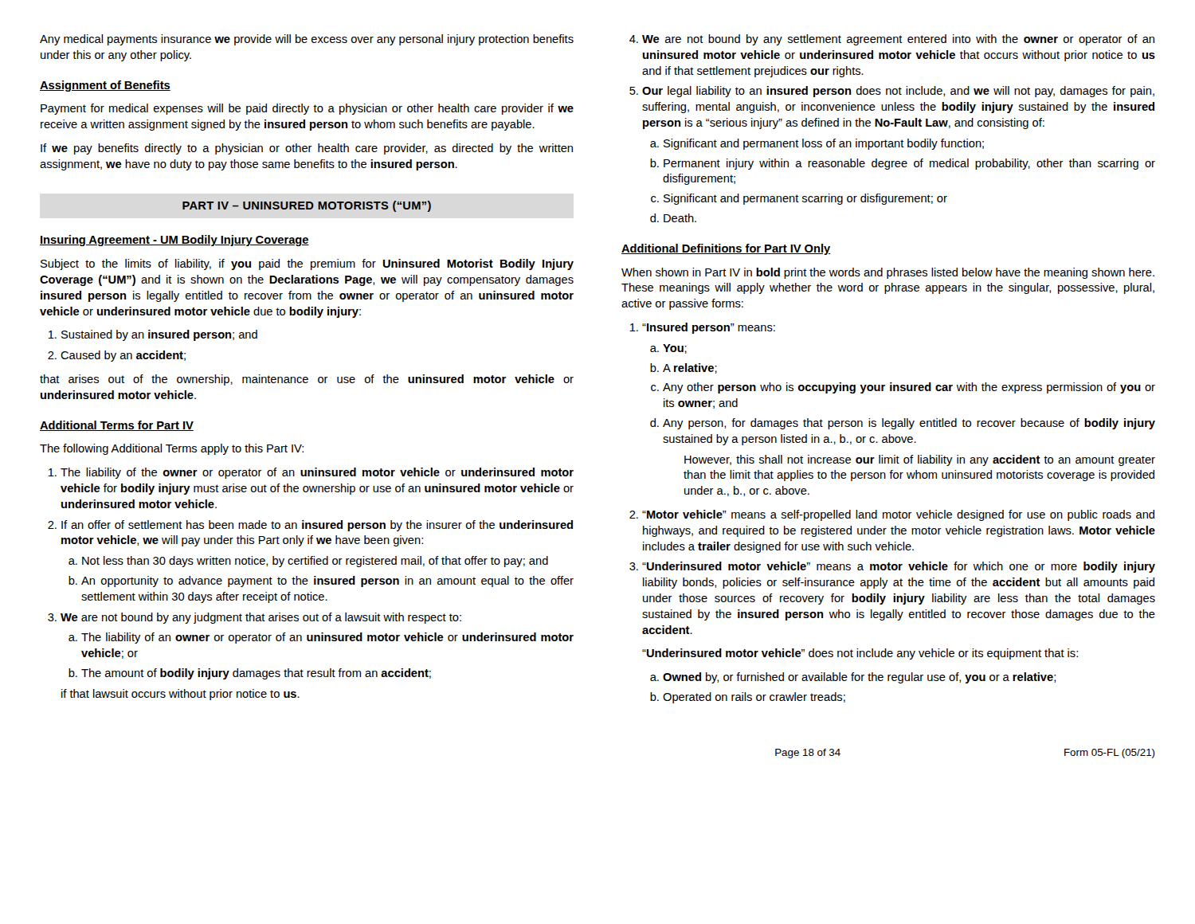Any medical payments insurance we provide will be excess over any personal injury protection benefits under this or any other policy.
Assignment of Benefits
Payment for medical expenses will be paid directly to a physician or other health care provider if we receive a written assignment signed by the insured person to whom such benefits are payable.
If we pay benefits directly to a physician or other health care provider, as directed by the written assignment, we have no duty to pay those same benefits to the insured person.
PART IV – UNINSURED MOTORISTS (“UM”)
Insuring Agreement - UM Bodily Injury Coverage
Subject to the limits of liability, if you paid the premium for Uninsured Motorist Bodily Injury Coverage (“UM”) and it is shown on the Declarations Page, we will pay compensatory damages insured person is legally entitled to recover from the owner or operator of an uninsured motor vehicle or underinsured motor vehicle due to bodily injury:
Sustained by an insured person; and
Caused by an accident;
that arises out of the ownership, maintenance or use of the uninsured motor vehicle or underinsured motor vehicle.
Additional Terms for Part IV
The following Additional Terms apply to this Part IV:
The liability of the owner or operator of an uninsured motor vehicle or underinsured motor vehicle for bodily injury must arise out of the ownership or use of an uninsured motor vehicle or underinsured motor vehicle.
If an offer of settlement has been made to an insured person by the insurer of the underinsured motor vehicle, we will pay under this Part only if we have been given:
Not less than 30 days written notice, by certified or registered mail, of that offer to pay; and
An opportunity to advance payment to the insured person in an amount equal to the offer settlement within 30 days after receipt of notice.
We are not bound by any judgment that arises out of a lawsuit with respect to:
The liability of an owner or operator of an uninsured motor vehicle or underinsured motor vehicle; or
The amount of bodily injury damages that result from an accident;
if that lawsuit occurs without prior notice to us.
We are not bound by any settlement agreement entered into with the owner or operator of an uninsured motor vehicle or underinsured motor vehicle that occurs without prior notice to us and if that settlement prejudices our rights.
Our legal liability to an insured person does not include, and we will not pay, damages for pain, suffering, mental anguish, or inconvenience unless the bodily injury sustained by the insured person is a “serious injury” as defined in the No-Fault Law, and consisting of:
Significant and permanent loss of an important bodily function;
Permanent injury within a reasonable degree of medical probability, other than scarring or disfigurement;
Significant and permanent scarring or disfigurement; or
Death.
Additional Definitions for Part IV Only
When shown in Part IV in bold print the words and phrases listed below have the meaning shown here. These meanings will apply whether the word or phrase appears in the singular, possessive, plural, active or passive forms:
“Insured person” means:
You;
A relative;
Any other person who is occupying your insured car with the express permission of you or its owner; and
Any person, for damages that person is legally entitled to recover because of bodily injury sustained by a person listed in a., b., or c. above.
However, this shall not increase our limit of liability in any accident to an amount greater than the limit that applies to the person for whom uninsured motorists coverage is provided under a., b., or c. above.
“Motor vehicle” means a self-propelled land motor vehicle designed for use on public roads and highways, and required to be registered under the motor vehicle registration laws. Motor vehicle includes a trailer designed for use with such vehicle.
“Underinsured motor vehicle” means a motor vehicle for which one or more bodily injury liability bonds, policies or self-insurance apply at the time of the accident but all amounts paid under those sources of recovery for bodily injury liability are less than the total damages sustained by the insured person who is legally entitled to recover those damages due to the accident.
“Underinsured motor vehicle” does not include any vehicle or its equipment that is:
Owned by, or furnished or available for the regular use of, you or a relative;
Operated on rails or crawler treads;
Page 18 of 34
Form 05-FL (05/21)